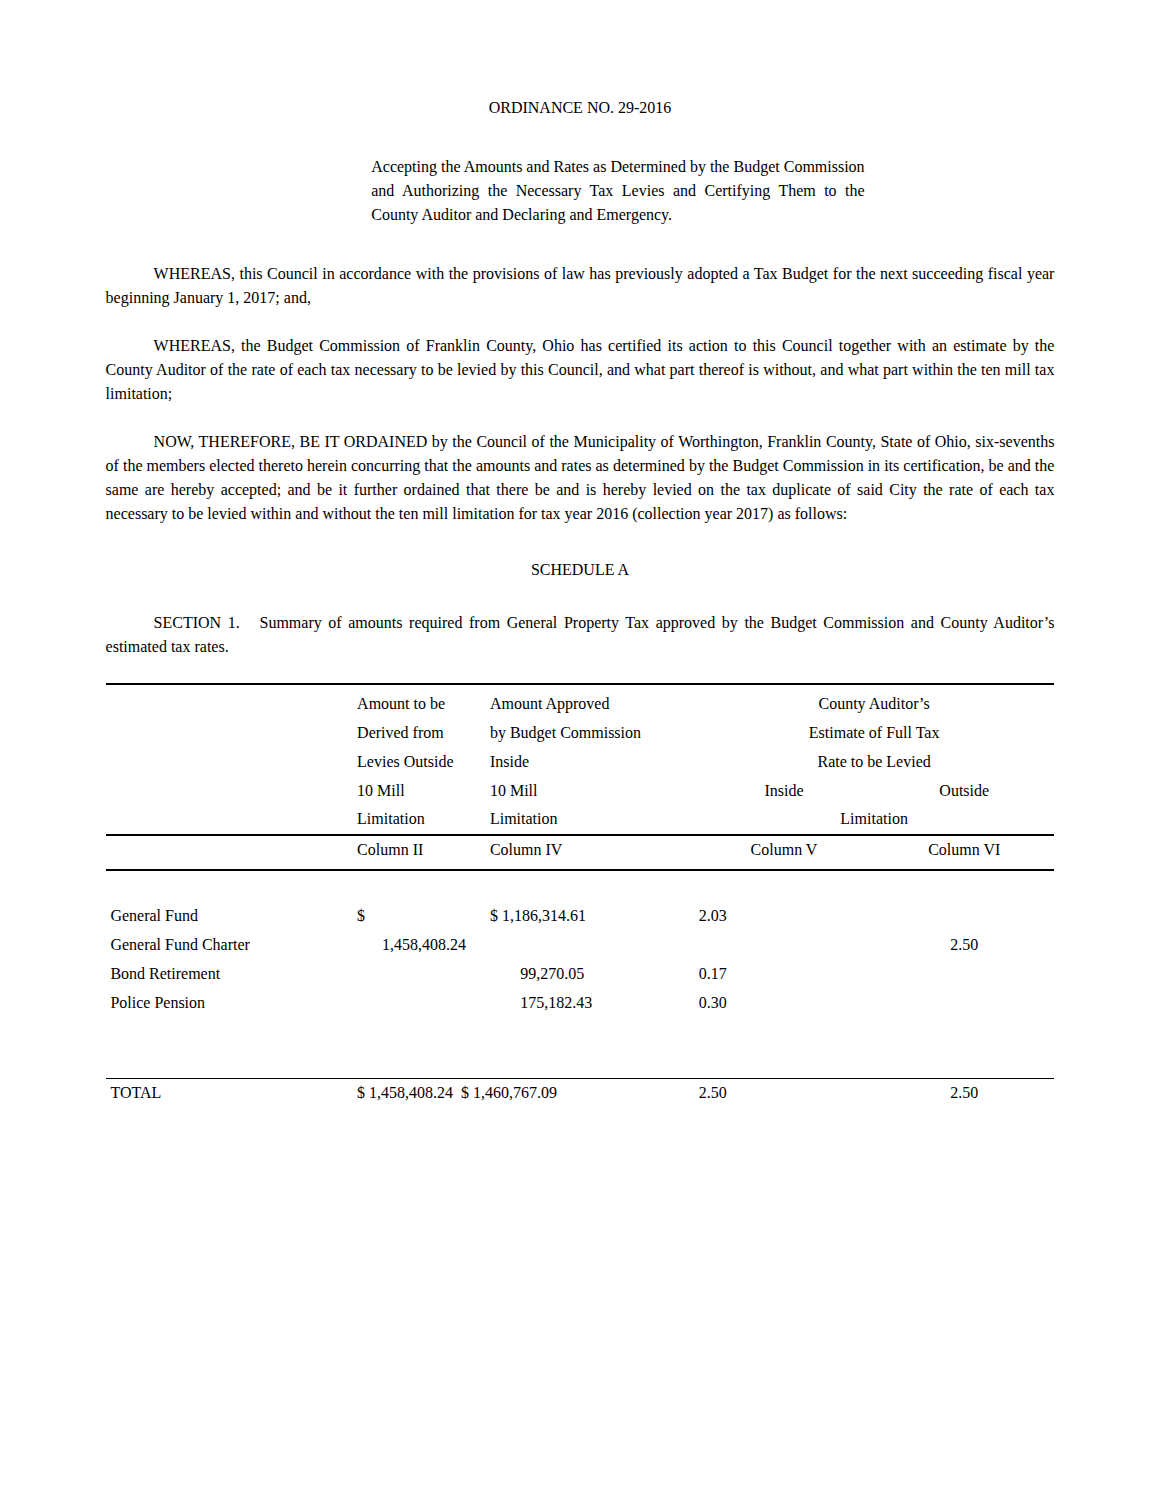ORDINANCE NO. 29-2016
Accepting the Amounts and Rates as Determined by the Budget Commission and Authorizing the Necessary Tax Levies and Certifying Them to the County Auditor and Declaring and Emergency.
WHEREAS, this Council in accordance with the provisions of law has previously adopted a Tax Budget for the next succeeding fiscal year beginning January 1, 2017; and,
WHEREAS, the Budget Commission of Franklin County, Ohio has certified its action to this Council together with an estimate by the County Auditor of the rate of each tax necessary to be levied by this Council, and what part thereof is without, and what part within the ten mill tax limitation;
NOW, THEREFORE, BE IT ORDAINED by the Council of the Municipality of Worthington, Franklin County, State of Ohio, six-sevenths of the members elected thereto herein concurring that the amounts and rates as determined by the Budget Commission in its certification, be and the same are hereby accepted; and be it further ordained that there be and is hereby levied on the tax duplicate of said City the rate of each tax necessary to be levied within and without the ten mill limitation for tax year 2016 (collection year 2017) as follows:
SCHEDULE A
SECTION 1. Summary of amounts required from General Property Tax approved by the Budget Commission and County Auditor’s estimated tax rates.
| | Amount to be | Amount Approved | County Auditor’s |
| | Derived from | by Budget Commission | Estimate of Full Tax |
| | Levies Outside | Inside | Rate to be Levied |
| | 10 Mill | 10 Mill | Inside | Outside |
| | Limitation | Limitation | Limitation |
| | Column II | Column IV | Column V | Column VI |
| General Fund | $ | $ 1,186,314.61 | 2.03 | |
| General Fund Charter | 1,458,408.24 | | | 2.50 |
| Bond Retirement | | 99,270.05 | 0.17 | |
| Police Pension | | 175,182.43 | 0.30 | |
| TOTAL | $ 1,458,408.24 $ 1,460,767.09 | 2.50 | 2.50 |